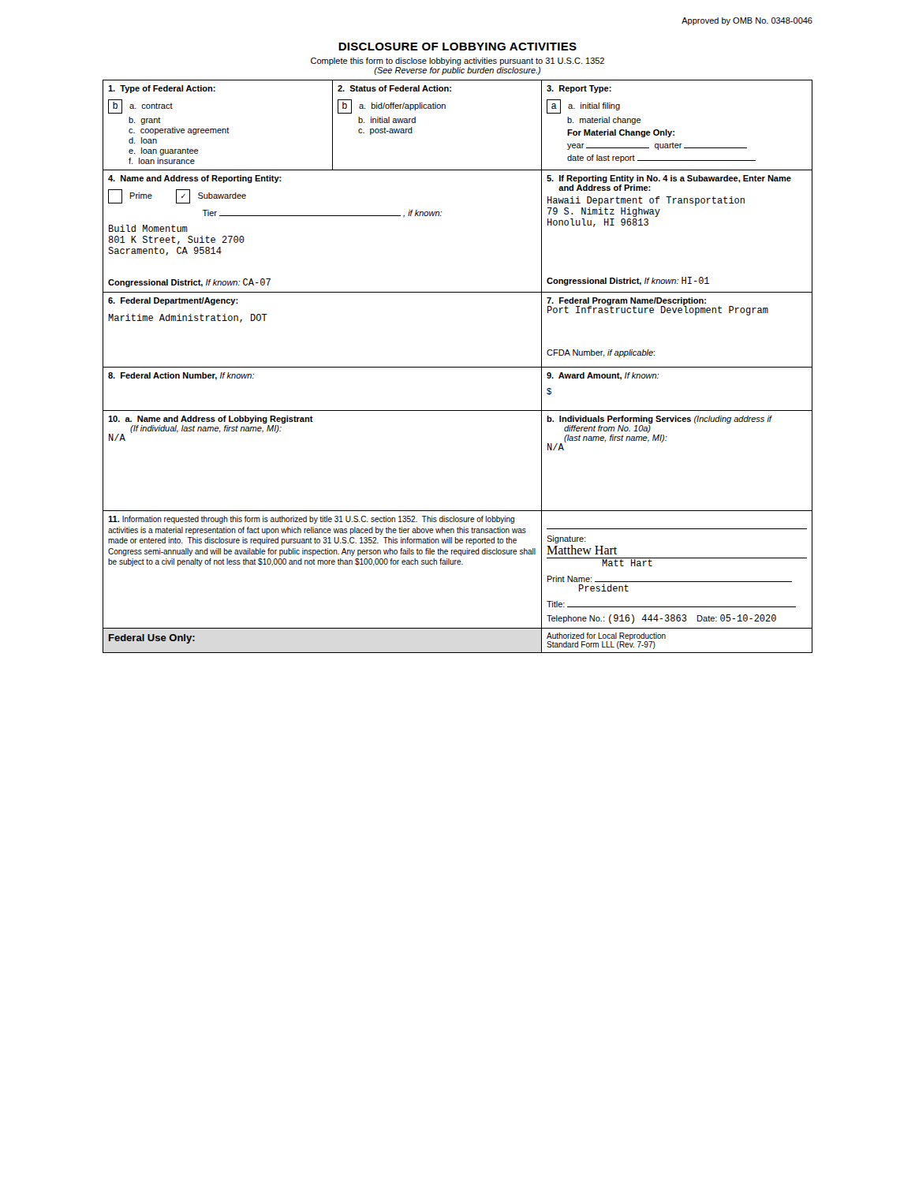Approved by OMB No. 0348-0046
DISCLOSURE OF LOBBYING ACTIVITIES
Complete this form to disclose lobbying activities pursuant to 31 U.S.C. 1352
(See Reverse for public burden disclosure.)
| 1. Type of Federal Action: b a. contract b. grant c. cooperative agreement d. loan e. loan guarantee f. loan insurance | 2. Status of Federal Action: b a. bid/offer/application b. initial award c. post-award | 3. Report Type: a a. initial filing b. material change For Material Change Only: year quarter date of last report |
| 4. Name and Address of Reporting Entity: Prime ✓ Subawardee Tier , if known: Build Momentum 801 K Street, Suite 2700 Sacramento, CA 95814 Congressional District, If known: CA-07 | 5. If Reporting Entity in No. 4 is a Subawardee, Enter Name and Address of Prime: Hawaii Department of Transportation 79 S. Nimitz Highway Honolulu, HI 96813 Congressional District, If known: HI-01 |
| 6. Federal Department/Agency: Maritime Administration, DOT | 7. Federal Program Name/Description: Port Infrastructure Development Program CFDA Number, if applicable : |
| 8. Federal Action Number, If known: | 9. Award Amount, If known: $ |
| 10. a. Name and Address of Lobbying Registrant (If individual, last name, first name, MI): N/A | b. Individuals Performing Services (Including address if different from No. 10a) (last name, first name, MI): N/A |
| 11. Information requested through this form is authorized by title 31 U.S.C. section 1352. This disclosure of lobbying activities is a material representation of fact upon which reliance was placed by the tier above when this transaction was made or entered into. This disclosure is required pursuant to 31 U.S.C. 1352. This information will be reported to the Congress semi-annually and will be available for public inspection. Any person who fails to file the required disclosure shall be subject to a civil penalty of not less that $10,000 and not more than $100,000 for each such failure. | Signature: Matthew Hart Matt Hart Print Name: President Title: Telephone No.: (916) 444-3863 Date: 05-10-2020 |
| Federal Use Only: | Authorized for Local Reproduction Standard Form LLL (Rev. 7-97) |